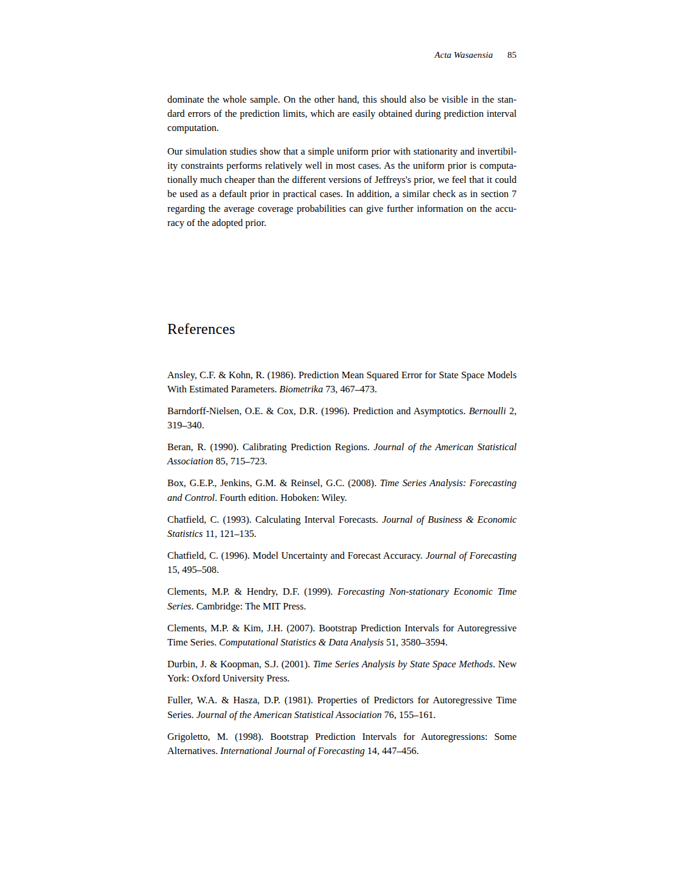Acta Wasaensia 85
dominate the whole sample. On the other hand, this should also be visible in the standard errors of the prediction limits, which are easily obtained during prediction interval computation.
Our simulation studies show that a simple uniform prior with stationarity and invertibility constraints performs relatively well in most cases. As the uniform prior is computationally much cheaper than the different versions of Jeffreys's prior, we feel that it could be used as a default prior in practical cases. In addition, a similar check as in section 7 regarding the average coverage probabilities can give further information on the accuracy of the adopted prior.
References
Ansley, C.F. & Kohn, R. (1986). Prediction Mean Squared Error for State Space Models With Estimated Parameters. Biometrika 73, 467–473.
Barndorff-Nielsen, O.E. & Cox, D.R. (1996). Prediction and Asymptotics. Bernoulli 2, 319–340.
Beran, R. (1990). Calibrating Prediction Regions. Journal of the American Statistical Association 85, 715–723.
Box, G.E.P., Jenkins, G.M. & Reinsel, G.C. (2008). Time Series Analysis: Forecasting and Control. Fourth edition. Hoboken: Wiley.
Chatfield, C. (1993). Calculating Interval Forecasts. Journal of Business & Economic Statistics 11, 121–135.
Chatfield, C. (1996). Model Uncertainty and Forecast Accuracy. Journal of Forecasting 15, 495–508.
Clements, M.P. & Hendry, D.F. (1999). Forecasting Non-stationary Economic Time Series. Cambridge: The MIT Press.
Clements, M.P. & Kim, J.H. (2007). Bootstrap Prediction Intervals for Autoregressive Time Series. Computational Statistics & Data Analysis 51, 3580–3594.
Durbin, J. & Koopman, S.J. (2001). Time Series Analysis by State Space Methods. New York: Oxford University Press.
Fuller, W.A. & Hasza, D.P. (1981). Properties of Predictors for Autoregressive Time Series. Journal of the American Statistical Association 76, 155–161.
Grigoletto, M. (1998). Bootstrap Prediction Intervals for Autoregressions: Some Alternatives. International Journal of Forecasting 14, 447–456.